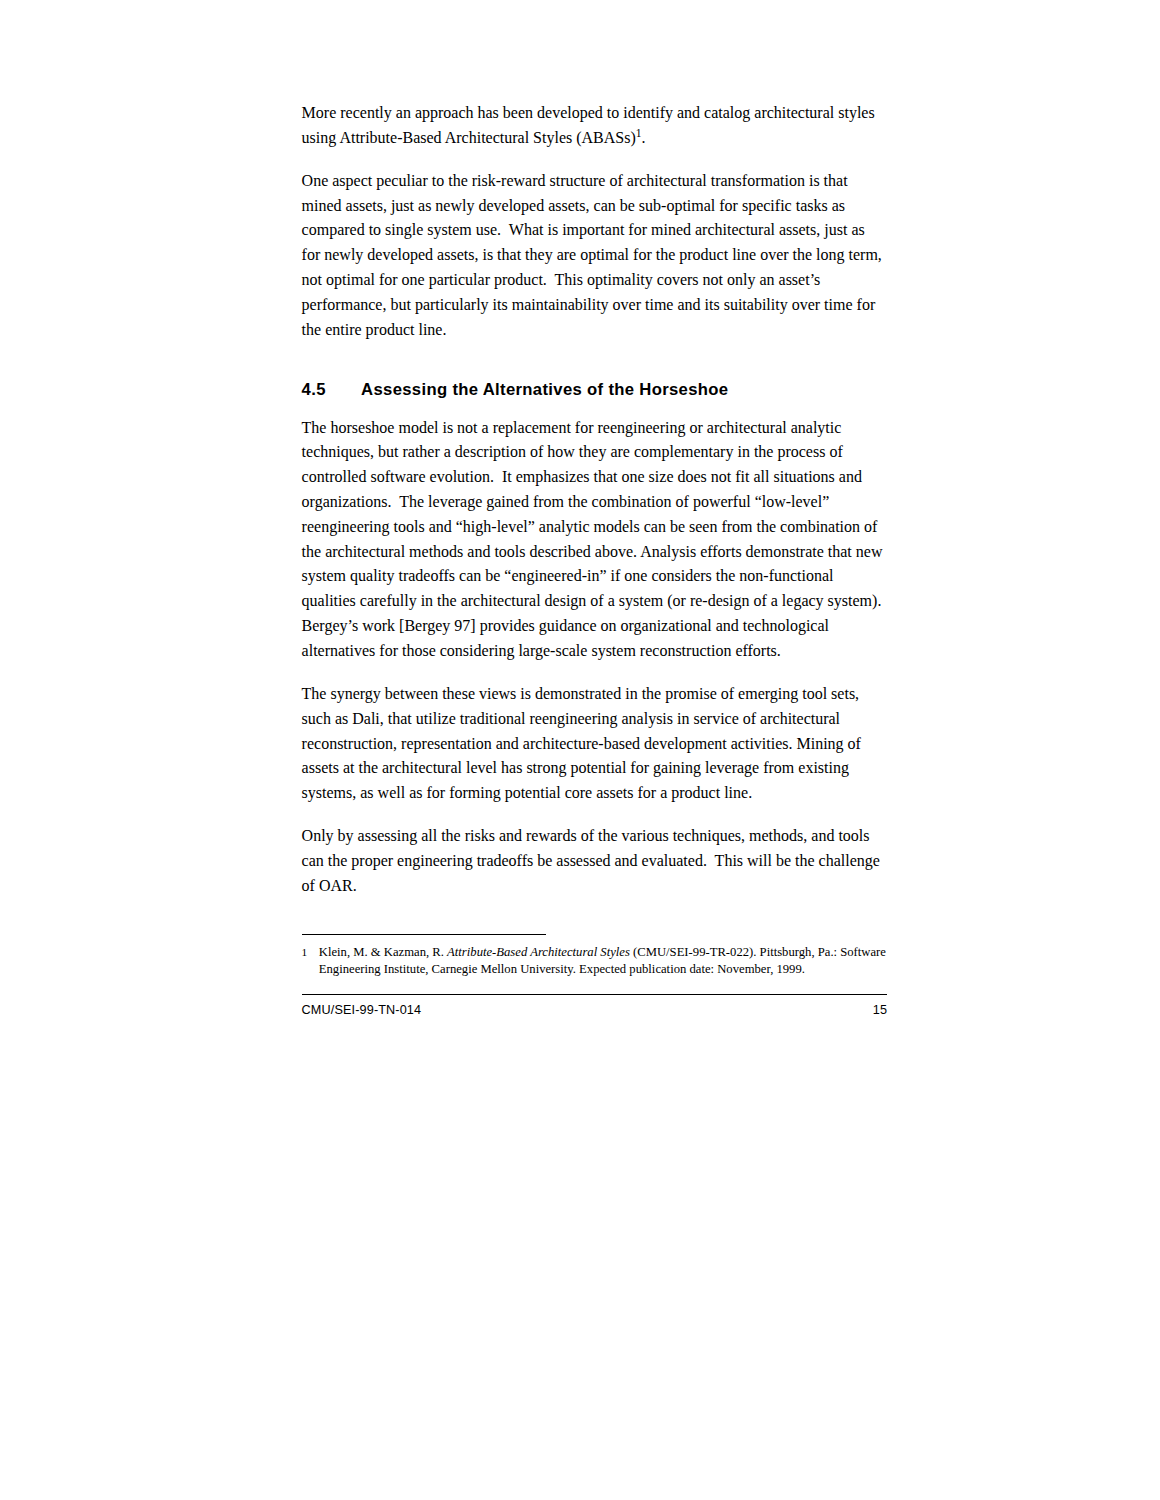More recently an approach has been developed to identify and catalog architectural styles using Attribute-Based Architectural Styles (ABASs)1.
One aspect peculiar to the risk-reward structure of architectural transformation is that mined assets, just as newly developed assets, can be sub-optimal for specific tasks as compared to single system use. What is important for mined architectural assets, just as for newly developed assets, is that they are optimal for the product line over the long term, not optimal for one particular product. This optimality covers not only an asset’s performance, but particularly its maintainability over time and its suitability over time for the entire product line.
4.5 Assessing the Alternatives of the Horseshoe
The horseshoe model is not a replacement for reengineering or architectural analytic techniques, but rather a description of how they are complementary in the process of controlled software evolution. It emphasizes that one size does not fit all situations and organizations. The leverage gained from the combination of powerful “low-level” reengineering tools and “high-level” analytic models can be seen from the combination of the architectural methods and tools described above. Analysis efforts demonstrate that new system quality tradeoffs can be “engineered-in” if one considers the non-functional qualities carefully in the architectural design of a system (or re-design of a legacy system). Bergey’s work [Bergey 97] provides guidance on organizational and technological alternatives for those considering large-scale system reconstruction efforts.
The synergy between these views is demonstrated in the promise of emerging tool sets, such as Dali, that utilize traditional reengineering analysis in service of architectural reconstruction, representation and architecture-based development activities. Mining of assets at the architectural level has strong potential for gaining leverage from existing systems, as well as for forming potential core assets for a product line.
Only by assessing all the risks and rewards of the various techniques, methods, and tools can the proper engineering tradeoffs be assessed and evaluated. This will be the challenge of OAR.
1
Klein, M. & Kazman, R. Attribute-Based Architectural Styles (CMU/SEI-99-TR-022). Pittsburgh, Pa.: Software Engineering Institute, Carnegie Mellon University. Expected publication date: November, 1999.
CMU/SEI-99-TN-014
15